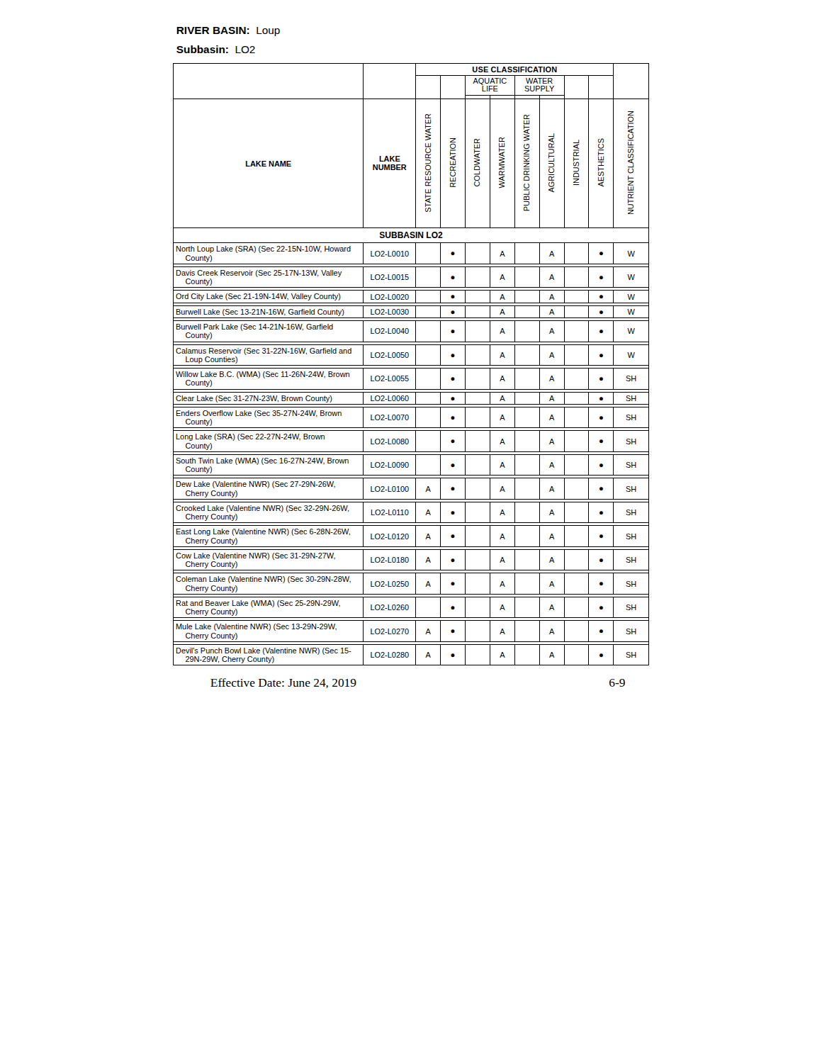RIVER BASIN: Loup
Subbasin: LO2
| | | USE CLASSIFICATION | |
| --- | --- | --- | --- |
| | | AQUATIC LIFE | WATER SUPPLY | | |
| LAKE NAME | LAKE NUMBER | STATE RESOURCE WATER | RECREATION | COLDWATER | WARMWATER | PUBLIC DRINKING WATER | AGRICULTURAL | INDUSTRIAL | AESTHETICS | NUTRIENT CLASSIFICATION |
| SUBBASIN LO2 |
| North Loup Lake (SRA) (Sec 22-15N-10W, Howard County) | LO2-L0010 | | | | A | | A | | | W |
| Davis Creek Reservoir (Sec 25-17N-13W, Valley County) | LO2-L0015 | | | | A | | A | | | W |
| Ord City Lake (Sec 21-19N-14W, Valley County) | LO2-L0020 | | | | A | | A | | | W |
| Burwell Lake (Sec 13-21N-16W, Garfield County) | LO2-L0030 | | | | A | | A | | | W |
| Burwell Park Lake (Sec 14-21N-16W, Garfield County) | LO2-L0040 | | | | A | | A | | | W |
| Calamus Reservoir (Sec 31-22N-16W, Garfield and Loup Counties) | LO2-L0050 | | | | A | | A | | | W |
| Willow Lake B.C. (WMA) (Sec 11-26N-24W, Brown County) | LO2-L0055 | | | | A | | A | | | SH |
| Clear Lake (Sec 31-27N-23W, Brown County) | LO2-L0060 | | | | A | | A | | | SH |
| Enders Overflow Lake (Sec 35-27N-24W, Brown County) | LO2-L0070 | | | | A | | A | | | SH |
| Long Lake (SRA) (Sec 22-27N-24W, Brown County) | LO2-L0080 | | | | A | | A | | | SH |
| South Twin Lake (WMA) (Sec 16-27N-24W, Brown County) | LO2-L0090 | | | | A | | A | | | SH |
| Dew Lake (Valentine NWR) (Sec 27-29N-26W, Cherry County) | LO2-L0100 | A | | | A | | A | | | SH |
| Crooked Lake (Valentine NWR) (Sec 32-29N-26W, Cherry County) | LO2-L0110 | A | | | A | | A | | | SH |
| East Long Lake (Valentine NWR) (Sec 6-28N-26W, Cherry County) | LO2-L0120 | A | | | A | | A | | | SH |
| Cow Lake (Valentine NWR) (Sec 31-29N-27W, Cherry County) | LO2-L0180 | A | | | A | | A | | | SH |
| Coleman Lake (Valentine NWR) (Sec 30-29N-28W, Cherry County) | LO2-L0250 | A | | | A | | A | | | SH |
| Rat and Beaver Lake (WMA) (Sec 25-29N-29W, Cherry County) | LO2-L0260 | | | | A | | A | | | SH |
| Mule Lake (Valentine NWR) (Sec 13-29N-29W, Cherry County) | LO2-L0270 | A | | | A | | A | | | SH |
| Devil's Punch Bowl Lake (Valentine NWR) (Sec 15- 29N-29W, Cherry County) | LO2-L0280 | A | | | A | | A | | | SH |
Effective Date: June 24, 2019 6-9